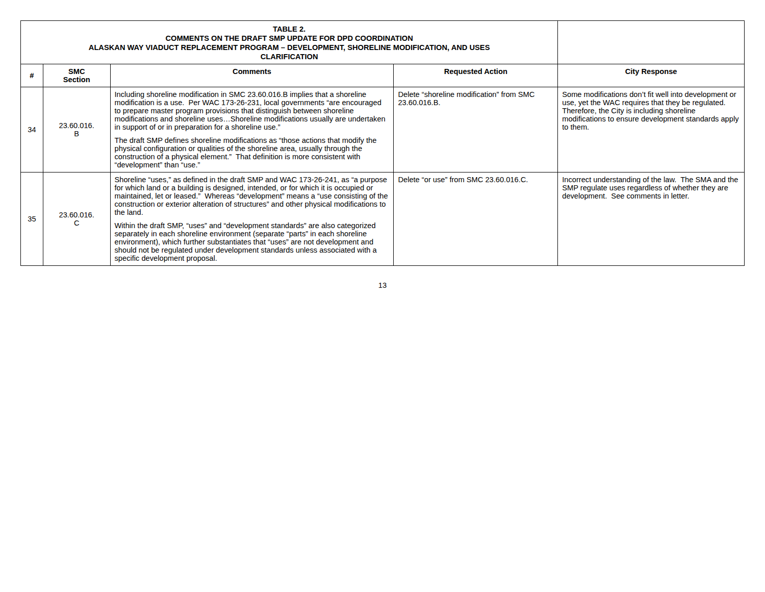| TABLE 2. COMMENTS ON THE DRAFT SMP UPDATE FOR DPD COORDINATION ALASKAN WAY VIADUCT REPLACEMENT PROGRAM – DEVELOPMENT, SHORELINE MODIFICATION, AND USES CLARIFICATION | |
| # | SMC Section | Comments | Requested Action | City Response |
| 34 | 23.60.016. B | Including shoreline modification in SMC 23.60.016.B implies that a shoreline modification is a use. Per WAC 173-26-231, local governments “are encouraged to prepare master program provisions that distinguish between shoreline modifications and shoreline uses…Shoreline modifications usually are undertaken in support of or in preparation for a shoreline use.” The draft SMP defines shoreline modifications as “those actions that modify the physical configuration or qualities of the shoreline area, usually through the construction of a physical element.” That definition is more consistent with “development” than “use.” | Delete “shoreline modification” from SMC 23.60.016.B. | Some modifications don’t fit well into development or use, yet the WAC requires that they be regulated. Therefore, the City is including shoreline modifications to ensure development standards apply to them. |
| 35 | 23.60.016. C | Shoreline “uses,” as defined in the draft SMP and WAC 173-26-241, as “a purpose for which land or a building is designed, intended, or for which it is occupied or maintained, let or leased.” Whereas “development” means a “use consisting of the construction or exterior alteration of structures” and other physical modifications to the land. Within the draft SMP, “uses” and “development standards” are also categorized separately in each shoreline environment (separate “parts” in each shoreline environment), which further substantiates that “uses” are not development and should not be regulated under development standards unless associated with a specific development proposal. | Delete “or use” from SMC 23.60.016.C. | Incorrect understanding of the law. The SMA and the SMP regulate uses regardless of whether they are development. See comments in letter. |
13